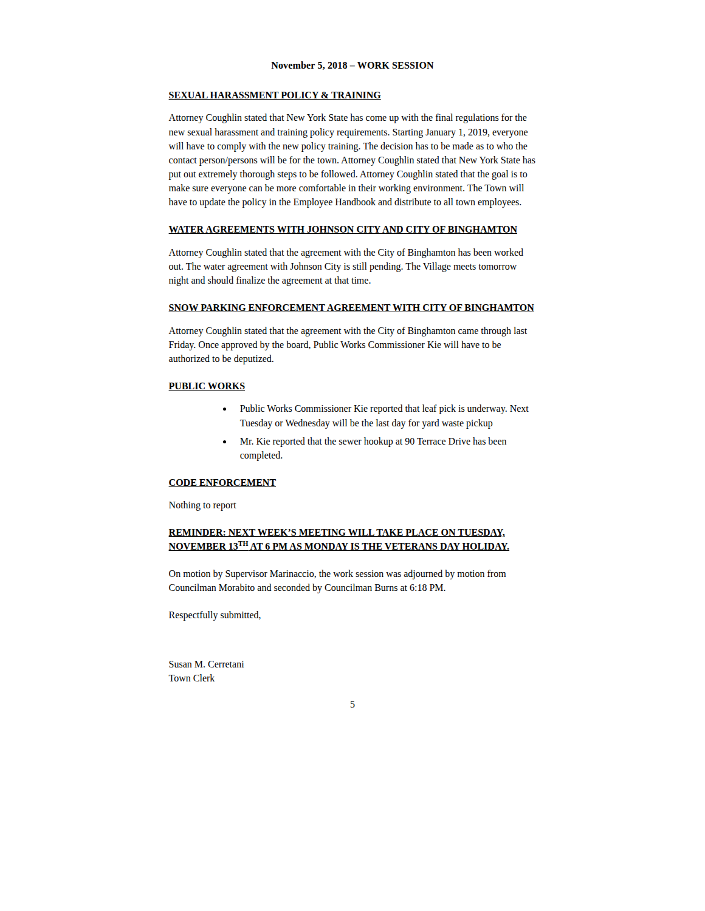November 5, 2018 – WORK SESSION
Sexual Harassment Policy & Training
Attorney Coughlin stated that New York State has come up with the final regulations for the new sexual harassment and training policy requirements. Starting January 1, 2019, everyone will have to comply with the new policy training. The decision has to be made as to who the contact person/persons will be for the town. Attorney Coughlin stated that New York State has put out extremely thorough steps to be followed. Attorney Coughlin stated that the goal is to make sure everyone can be more comfortable in their working environment. The Town will have to update the policy in the Employee Handbook and distribute to all town employees.
Water Agreements with Johnson City and City of Binghamton
Attorney Coughlin stated that the agreement with the City of Binghamton has been worked out. The water agreement with Johnson City is still pending. The Village meets tomorrow night and should finalize the agreement at that time.
Snow Parking Enforcement Agreement with City of Binghamton
Attorney Coughlin stated that the agreement with the City of Binghamton came through last Friday. Once approved by the board, Public Works Commissioner Kie will have to be authorized to be deputized.
Public Works
Public Works Commissioner Kie reported that leaf pick is underway. Next Tuesday or Wednesday will be the last day for yard waste pickup
Mr. Kie reported that the sewer hookup at 90 Terrace Drive has been completed.
Code Enforcement
Nothing to report
Reminder: Next week’s meeting will take place on Tuesday, November 13th at 6 PM as Monday is the Veterans Day Holiday.
On motion by Supervisor Marinaccio, the work session was adjourned by motion from Councilman Morabito and seconded by Councilman Burns at 6:18 PM.
Respectfully submitted,
Susan M. Cerretani
Town Clerk
5